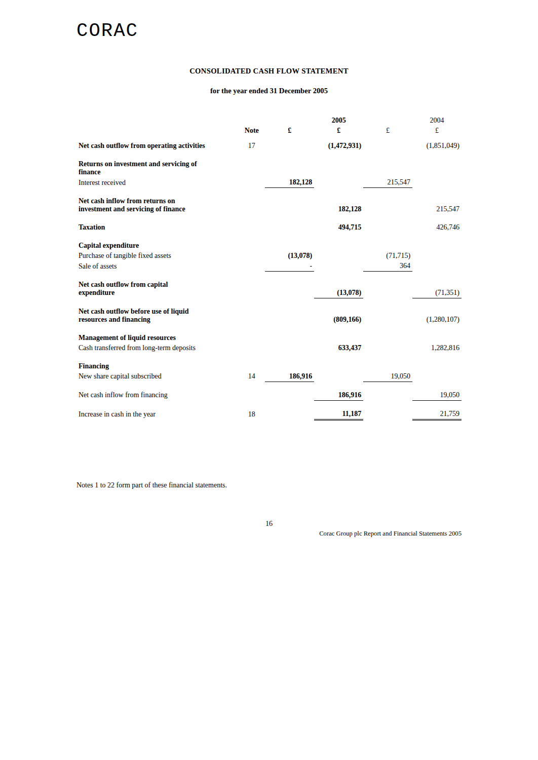CORAC
Consolidated Cash Flow Statement
for the year ended 31 December 2005
| | | | 2005 | | 2004 |
| | Note | £ | £ | £ | £ |
| Net cash outflow from operating activities | 17 | | (1,472,931) | | (1,851,049) |
| Returns on investment and servicing of finance | | | | | |
| Interest received | | 182,128 | | 215,547 | |
| Net cash inflow from returns on investment and servicing of finance | | | 182,128 | | 215,547 |
| Taxation | | | 494,715 | | 426,746 |
| Capital expenditure | | | | | |
| Purchase of tangible fixed assets | | (13,078) | | (71,715) | |
| Sale of assets | | - | | 364 | |
| Net cash outflow from capital expenditure | | | (13,078) | | (71,351) |
| Net cash outflow before use of liquid resources and financing | | | (809,166) | | (1,280,107) |
| Management of liquid resources | | | | | |
| Cash transferred from long-term deposits | | | 633,437 | | 1,282,816 |
| Financing | | | | | |
| New share capital subscribed | 14 | 186,916 | | 19,050 | |
| Net cash inflow from financing | | | 186,916 | | 19,050 |
| Increase in cash in the year | 18 | | 11,187 | | 21,759 |
Notes 1 to 22 form part of these financial statements.
16
Corac Group plc Report and Financial Statements 2005